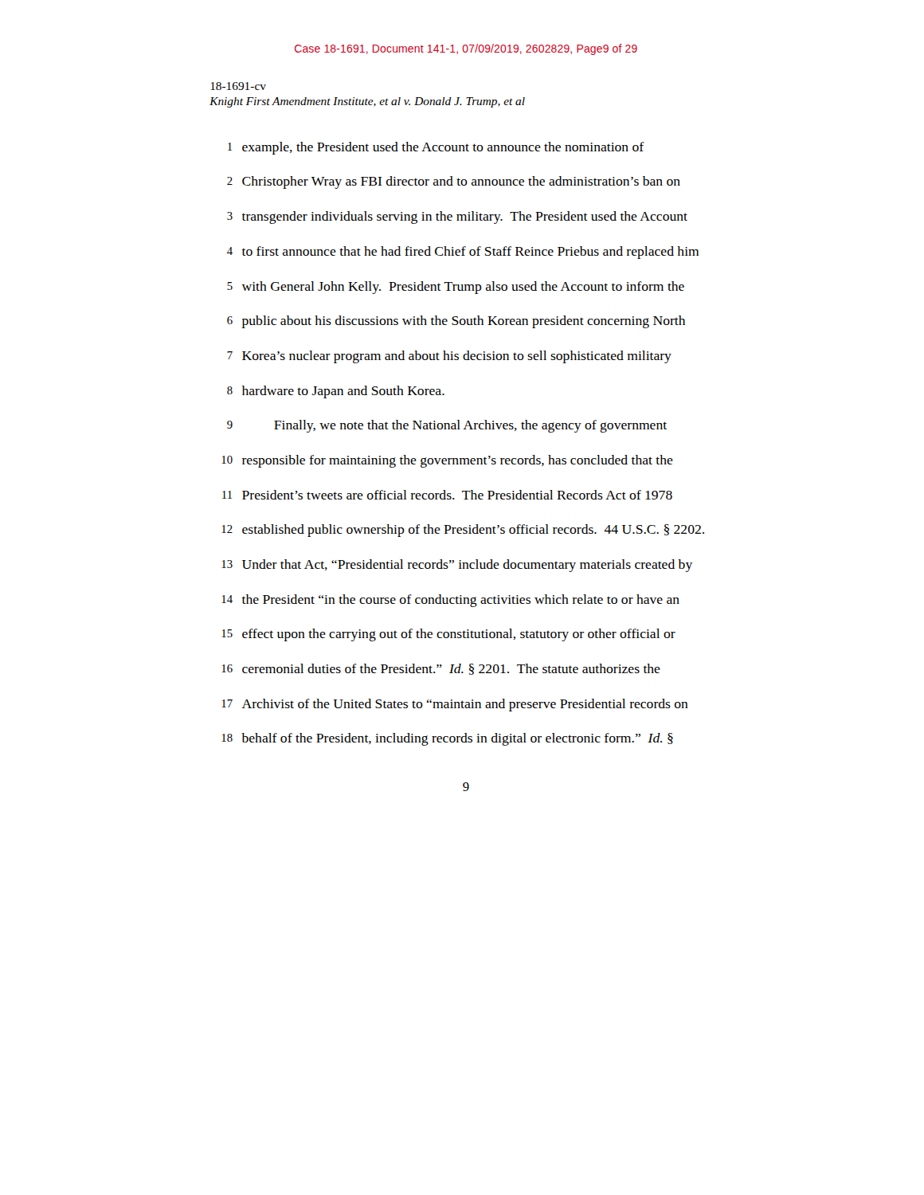Case 18-1691, Document 141-1, 07/09/2019, 2602829, Page9 of 29
18-1691-cv Knight First Amendment Institute, et al v. Donald J. Trump, et al
example, the President used the Account to announce the nomination of
Christopher Wray as FBI director and to announce the administration’s ban on
transgender individuals serving in the military. The President used the Account
to first announce that he had fired Chief of Staff Reince Priebus and replaced him
with General John Kelly. President Trump also used the Account to inform the
public about his discussions with the South Korean president concerning North
Korea’s nuclear program and about his decision to sell sophisticated military
hardware to Japan and South Korea.
Finally, we note that the National Archives, the agency of government
responsible for maintaining the government’s records, has concluded that the
President’s tweets are official records. The Presidential Records Act of 1978
established public ownership of the President’s official records. 44 U.S.C. § 2202.
Under that Act, “Presidential records” include documentary materials created by
the President “in the course of conducting activities which relate to or have an
effect upon the carrying out of the constitutional, statutory or other official or
ceremonial duties of the President.” Id. § 2201. The statute authorizes the
Archivist of the United States to “maintain and preserve Presidential records on
behalf of the President, including records in digital or electronic form.” Id. §
9